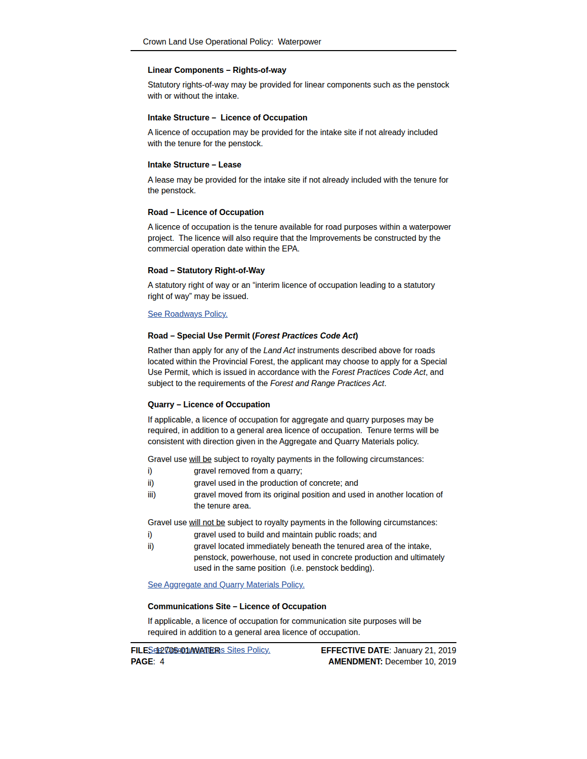Crown Land Use Operational Policy: Waterpower
Linear Components – Rights-of-way
Statutory rights-of-way may be provided for linear components such as the penstock with or without the intake.
Intake Structure – Licence of Occupation
A licence of occupation may be provided for the intake site if not already included with the tenure for the penstock.
Intake Structure – Lease
A lease may be provided for the intake site if not already included with the tenure for the penstock.
Road – Licence of Occupation
A licence of occupation is the tenure available for road purposes within a waterpower project. The licence will also require that the Improvements be constructed by the commercial operation date within the EPA.
Road – Statutory Right-of-Way
A statutory right of way or an “interim licence of occupation leading to a statutory right of way” may be issued.
See Roadways Policy.
Road – Special Use Permit (Forest Practices Code Act)
Rather than apply for any of the Land Act instruments described above for roads located within the Provincial Forest, the applicant may choose to apply for a Special Use Permit, which is issued in accordance with the Forest Practices Code Act, and subject to the requirements of the Forest and Range Practices Act.
Quarry – Licence of Occupation
If applicable, a licence of occupation for aggregate and quarry purposes may be required, in addition to a general area licence of occupation. Tenure terms will be consistent with direction given in the Aggregate and Quarry Materials policy.
Gravel use will be subject to royalty payments in the following circumstances:
| i) | gravel removed from a quarry; |
| ii) | gravel used in the production of concrete; and |
| iii) | gravel moved from its original position and used in another location of the tenure area. |
Gravel use will not be subject to royalty payments in the following circumstances:
| i) | gravel used to build and maintain public roads; and |
| ii) | gravel located immediately beneath the tenured area of the intake, penstock, powerhouse, not used in concrete production and ultimately used in the same position (i.e. penstock bedding). |
See Aggregate and Quarry Materials Policy.
Communications Site – Licence of Occupation
If applicable, a licence of occupation for communication site purposes will be required in addition to a general area licence of occupation.
See Communications Sites Policy.
FILE: 12705-01/WATER
EFFECTIVE DATE: January 21, 2019
PAGE: 4
AMENDMENT: December 10, 2019